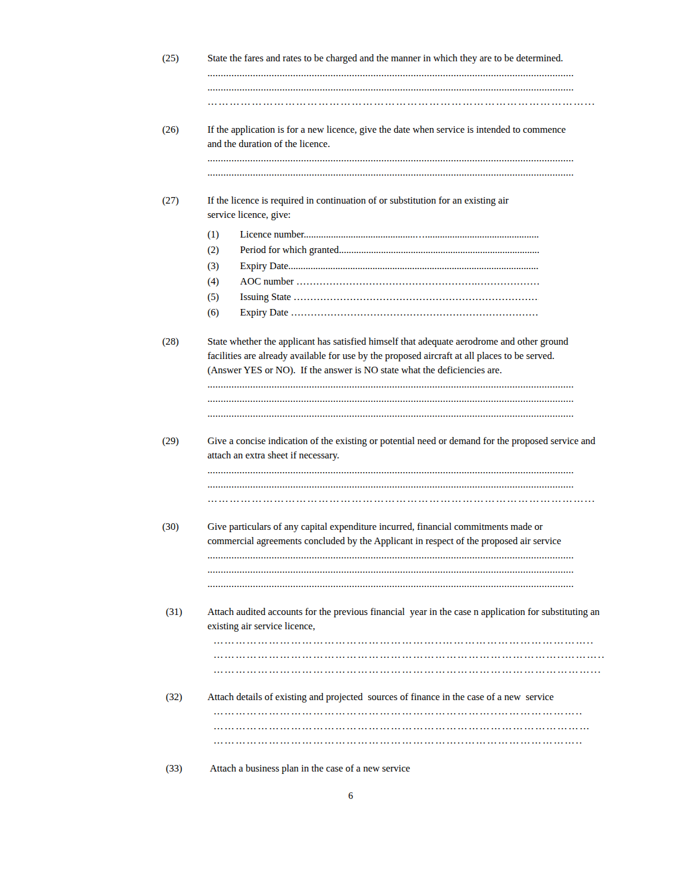(25)
State the fares and rates to be charged and the manner in which they are to be determined.
.........................................................................................................................................
.........................................................................................................................................
…………………………………………………………………………………………...
(26)
If the application is for a new licence, give the date when service is intended to commence and the duration of the licence.
.........................................................................................................................................
.........................................................................................................................................
(27)
If the licence is required in continuation of or substitution for an existing air service licence, give:
(1) Licence number.............................................…...................................................
(2) Period for which granted.....................................................................................
(3) Expiry Date.........................................................................................................
(4) AOC number ……………………………………………….…………………
(5) Issuing State ………………………………………………………………….…
(6) Expiry Date ……………………………………………………………………
(28)
State whether the applicant has satisfied himself that adequate aerodrome and other ground facilities are already available for use by the proposed aircraft at all places to be served. (Answer YES or NO). If the answer is NO state what the deficiencies are.
.........................................................................................................................................
.........................................................................................................................................
.........................................................................................................................................
(29)
Give a concise indication of the existing or potential need or demand for the proposed service and attach an extra sheet if necessary.
.........................................................................................................................................
.........................................................................................................................................
…………………………………………………………………………………………...
(30)
Give particulars of any capital expenditure incurred, financial commitments made or commercial agreements concluded by the Applicant in respect of the proposed air service
.........................................................................................................................................
.........................................................................................................................................
.........................................................................................................................................
(31)
Attach audited accounts for the previous financial year in the case n application for substituting an existing air service licence,
……………………………………………………..…………………………………..
…………………………………………………………………………………..………..
…………………………………………………………………………………………...
(32)
Attach details of existing and projected sources of finance in the case of a new service
…………………………………………………………………..…………………..
…………………………………………………………………………………………
…………………………………………………………..…………………………..
(33)
Attach a business plan in the case of a new service
6